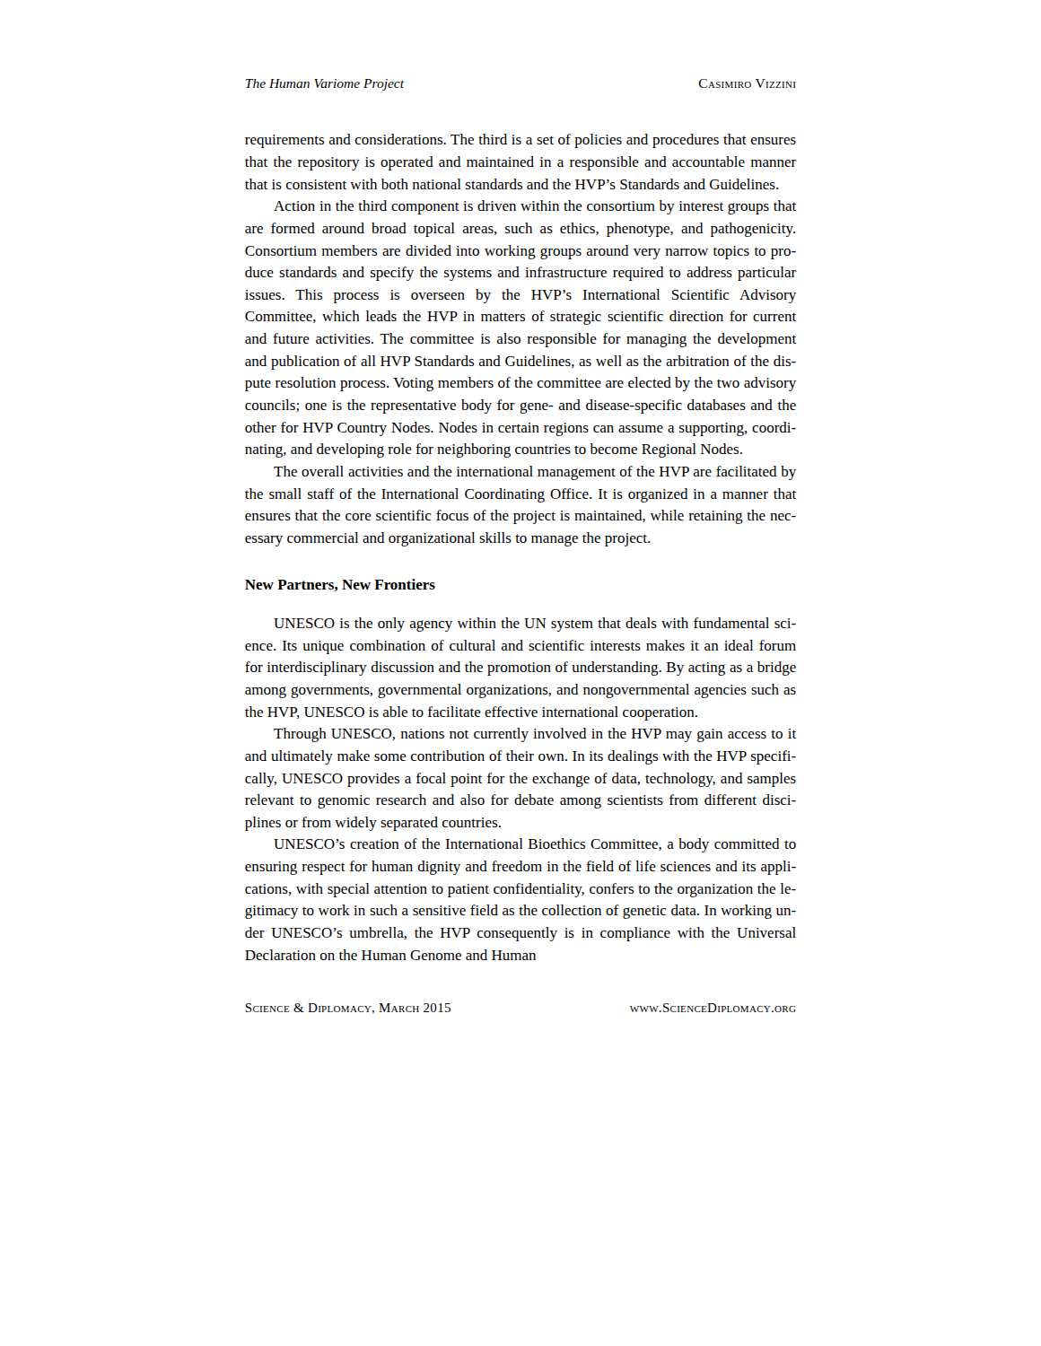The Human Variome Project Casimiro Vizzini
requirements and considerations. The third is a set of policies and procedures that ensures that the repository is operated and maintained in a responsible and accountable manner that is consistent with both national standards and the HVP’s Standards and Guidelines.
Action in the third component is driven within the consortium by interest groups that are formed around broad topical areas, such as ethics, phenotype, and pathogenicity. Consortium members are divided into working groups around very narrow topics to produce standards and specify the systems and infrastructure required to address particular issues. This process is overseen by the HVP’s International Scientific Advisory Committee, which leads the HVP in matters of strategic scientific direction for current and future activities. The committee is also responsible for managing the development and publication of all HVP Standards and Guidelines, as well as the arbitration of the dispute resolution process. Voting members of the committee are elected by the two advisory councils; one is the representative body for gene- and disease-specific databases and the other for HVP Country Nodes. Nodes in certain regions can assume a supporting, coordinating, and developing role for neighboring countries to become Regional Nodes.
The overall activities and the international management of the HVP are facilitated by the small staff of the International Coordinating Office. It is organized in a manner that ensures that the core scientific focus of the project is maintained, while retaining the necessary commercial and organizational skills to manage the project.
New Partners, New Frontiers
UNESCO is the only agency within the UN system that deals with fundamental science. Its unique combination of cultural and scientific interests makes it an ideal forum for interdisciplinary discussion and the promotion of understanding. By acting as a bridge among governments, governmental organizations, and nongovernmental agencies such as the HVP, UNESCO is able to facilitate effective international cooperation.
Through UNESCO, nations not currently involved in the HVP may gain access to it and ultimately make some contribution of their own. In its dealings with the HVP specifically, UNESCO provides a focal point for the exchange of data, technology, and samples relevant to genomic research and also for debate among scientists from different disciplines or from widely separated countries.
UNESCO’s creation of the International Bioethics Committee, a body committed to ensuring respect for human dignity and freedom in the field of life sciences and its applications, with special attention to patient confidentiality, confers to the organization the legitimacy to work in such a sensitive field as the collection of genetic data. In working under UNESCO’s umbrella, the HVP consequently is in compliance with the Universal Declaration on the Human Genome and Human
Science & Diplomacy, March 2015 www.ScienceDiplomacy.org